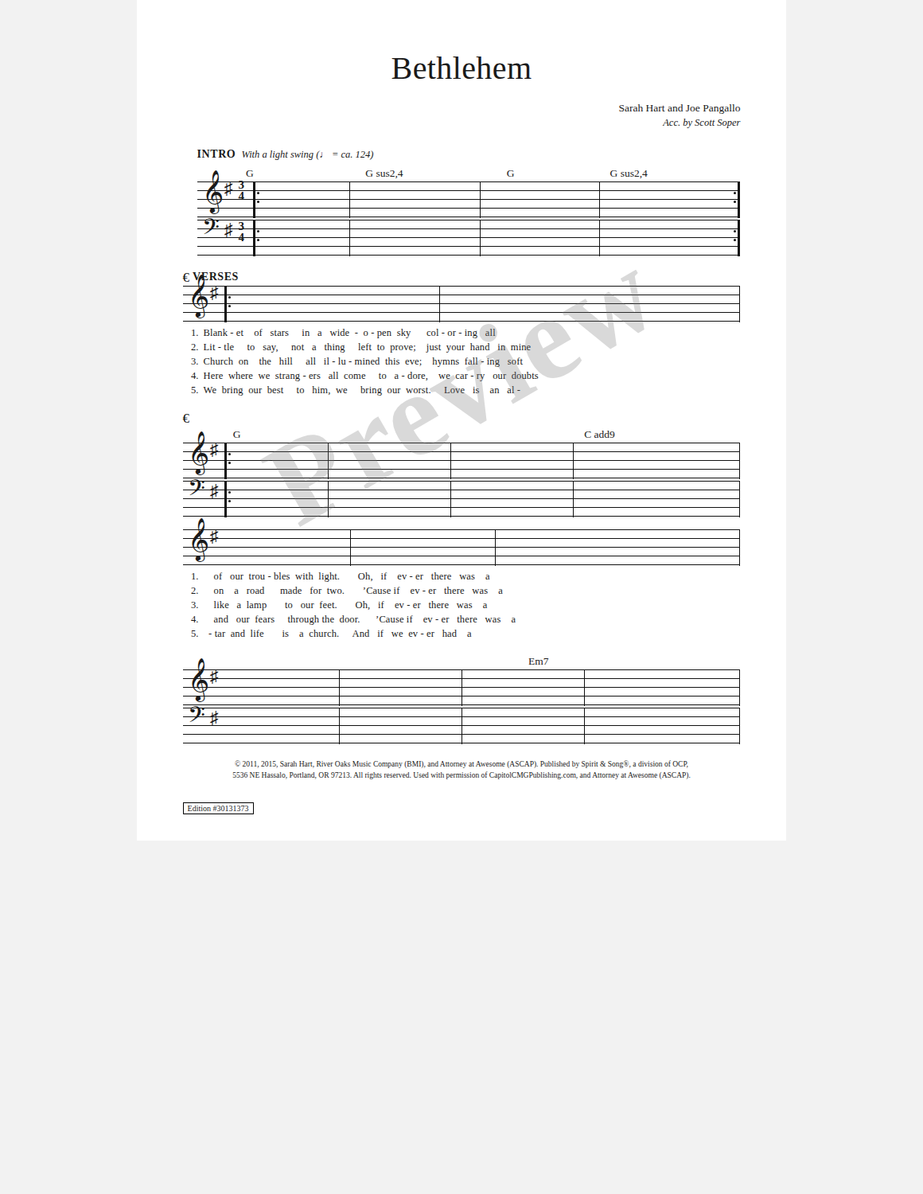Preview
Bethlehem
Sarah Hart and Joe Pangallo
Acc. by Scott Soper
INTRO With a light swing (♩ = ca. 124)
G
G sus2,4
G
G sus2,4
𝄞
♯
3
4
𝄢
♯
3
4
€VERSES
𝄞
♯
1. Blank - et of stars in a wide - o - pen sky col - or - ing all
2. Lit - tle to say, not a thing left to prove; just your hand in mine
3. Church on the hill all il - lu - mined this eve; hymns fall - ing soft
4. Here where we strang - ers all come to a - dore, we car - ry our doubts
5. We bring our best to him, we bring our worst. Love is an al -
€
G
C add9
𝄞
♯
𝄢
♯
𝄞
♯
1. of our trou - bles with light. Oh, if ev - er there was a
2. on a road made for two. ’Cause if ev - er there was a
3. like a lamp to our feet. Oh, if ev - er there was a
4. and our fears through the door. ’Cause if ev - er there was a
5. - tar and life is a church. And if we ev - er had a
Em7
𝄞
♯
𝄢
♯
© 2011, 2015, Sarah Hart, River Oaks Music Company (BMI), and Attorney at Awesome (ASCAP). Published by Spirit & Song®, a division of OCP,
5536 NE Hassalo, Portland, OR 97213. All rights reserved. Used with permission of CapitolCMGPublishing.com, and Attorney at Awesome (ASCAP).
Edition #30131373